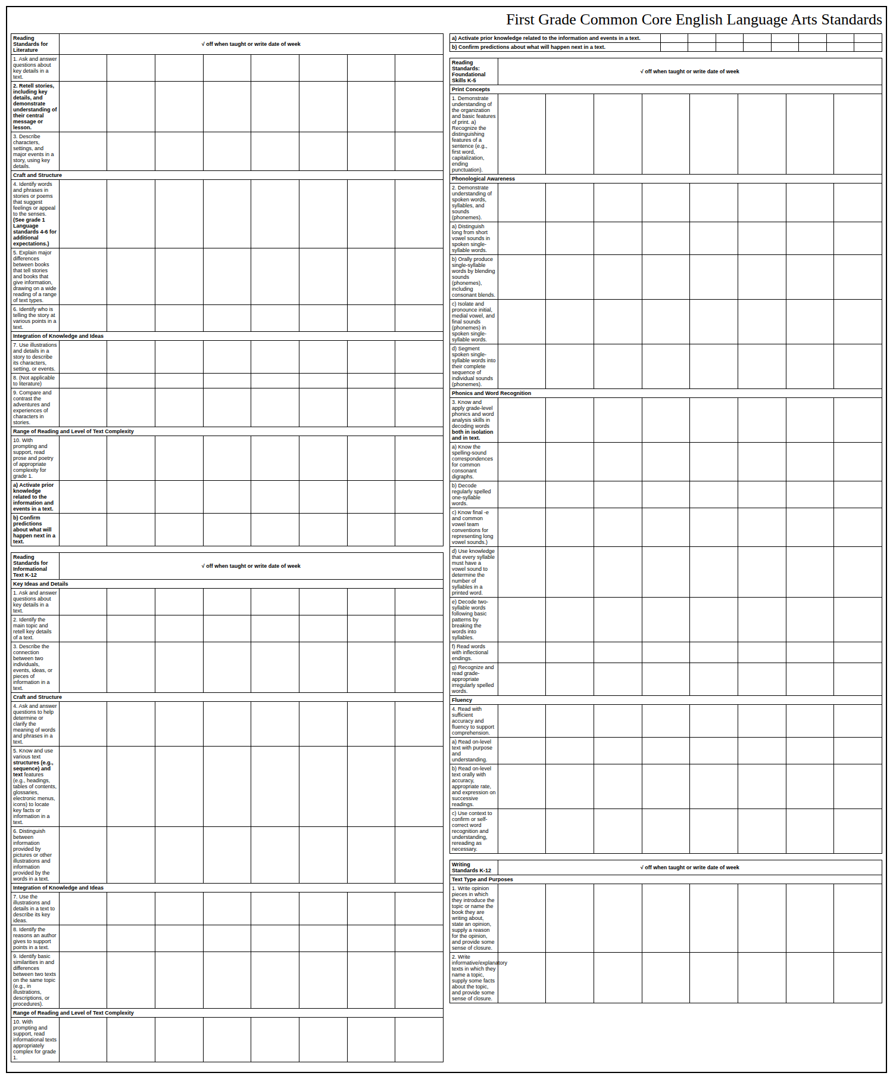First Grade Common Core English Language Arts Standards
| Reading Standards for Literature | √ off when taught or write date of week |
| --- | --- |
| 1. Ask and answer questions about key details in a text. | | | | | | | | |
| 2. Retell stories, including key details, and demonstrate understanding of their central message or lesson. | | | | | | | | |
| 3. Describe characters, settings, and major events in a story, using key details. | | | | | | | | |
| Craft and Structure |
| 4. Identify words and phrases in stories or poems that suggest feelings or appeal to the senses. (See grade 1 Language standards 4-6 for additional expectations.) | | | | | | | | |
| 5. Explain major differences between books that tell stories and books that give information, drawing on a wide reading of a range of text types. | | | | | | | | |
| 6. Identify who is telling the story at various points in a text. | | | | | | | | |
| Integration of Knowledge and Ideas |
| 7. Use illustrations and details in a story to describe its characters, setting, or events. | | | | | | | | |
| 8. (Not applicable to literature) | | | | | | | | |
| 9. Compare and contrast the adventures and experiences of characters in stories. | | | | | | | | |
| Range of Reading and Level of Text Complexity |
| 10. With prompting and support, read prose and poetry of appropriate complexity for grade 1. | | | | | | | | |
| a) Activate prior knowledge related to the information and events in a text. | | | | | | | | |
| b) Confirm predictions about what will happen next in a text. | | | | | | | | |
| Reading Standards for Informational Text K-12 | √ off when taught or write date of week |
| --- | --- |
| Key Ideas and Details |
| 1. Ask and answer questions about key details in a text. | | | | | | | | |
| 2. Identify the main topic and retell key details of a text. | | | | | | | | |
| 3. Describe the connection between two individuals, events, ideas, or pieces of information in a text. | | | | | | | | |
| Craft and Structure |
| 4. Ask and answer questions to help determine or clarify the meaning of words and phrases in a text. | | | | | | | | |
| 5. Know and use various text structures (e.g., sequence) and text features (e.g., headings, tables of contents, glossaries, electronic menus, icons) to locate key facts or information in a text. | | | | | | | | |
| 6. Distinguish between information provided by pictures or other illustrations and information provided by the words in a text. | | | | | | | | |
| Integration of Knowledge and Ideas |
| 7. Use the illustrations and details in a text to describe its key ideas. | | | | | | | | |
| 8. Identify the reasons an author gives to support points in a text. | | | | | | | | |
| 9. Identify basic similarities in and differences between two texts on the same topic (e.g., in illustrations, descriptions, or procedures). | | | | | | | | |
| Range of Reading and Level of Text Complexity |
| 10. With prompting and support, read informational texts appropriately complex for grade 1. | | | | | | | | |
| a) Activate prior knowledge related to the information and events in a text. | | | | | | | | |
| b) Confirm predictions about what will happen next in a text. | | | | | | | | |
| Reading Standards: Foundational Skills K-5 | √ off when taught or write date of week |
| --- | --- |
| Print Concepts |
| 1. Demonstrate understanding of the organization and basic features of print. a) Recognize the distinguishing features of a sentence (e.g., first word, capitalization, ending punctuation). | | | | | | | | |
| Phonological Awareness |
| 2. Demonstrate understanding of spoken words, syllables, and sounds (phonemes). | | | | | | | | |
| a) Distinguish long from short vowel sounds in spoken single-syllable words. | | | | | | | | |
| b) Orally produce single-syllable words by blending sounds (phonemes), including consonant blends. | | | | | | | | |
| c) Isolate and pronounce initial, medial vowel, and final sounds (phonemes) in spoken single-syllable words. | | | | | | | | |
| d) Segment spoken single-syllable words into their complete sequence of individual sounds (phonemes). | | | | | | | | |
| Phonics and Word Recognition |
| 3. Know and apply grade-level phonics and word analysis skills in decoding words both in isolation and in text. | | | | | | | | |
| a) Know the spelling-sound correspondences for common consonant digraphs. | | | | | | | | |
| b) Decode regularly spelled one-syllable words. | | | | | | | | |
| c) Know final -e and common vowel team conventions for representing long vowel sounds.) | | | | | | | | |
| d) Use knowledge that every syllable must have a vowel sound to determine the number of syllables in a printed word. | | | | | | | | |
| e) Decode two-syllable words following basic patterns by breaking the words into syllables. | | | | | | | | |
| f) Read words with inflectional endings. | | | | | | | | |
| g) Recognize and read grade-appropriate irregularly spelled words. | | | | | | | | |
| Fluency |
| 4. Read with sufficient accuracy and fluency to support comprehension. | | | | | | | | |
| a) Read on-level text with purpose and understanding. | | | | | | | | |
| b) Read on-level text orally with accuracy, appropriate rate, and expression on successive readings. | | | | | | | | |
| c) Use context to confirm or self-correct word recognition and understanding, rereading as necessary. | | | | | | | | |
| Writing Standards K-12 | √ off when taught or write date of week |
| --- | --- |
| Text Type and Purposes |
| 1. Write opinion pieces in which they introduce the topic or name the book they are writing about, state an opinion, supply a reason for the opinion, and provide some sense of closure. | | | | | | | | |
| 2. Write informative/explanatory texts in which they name a topic, supply some facts about the topic, and provide some sense of closure. | | | | | | | | |